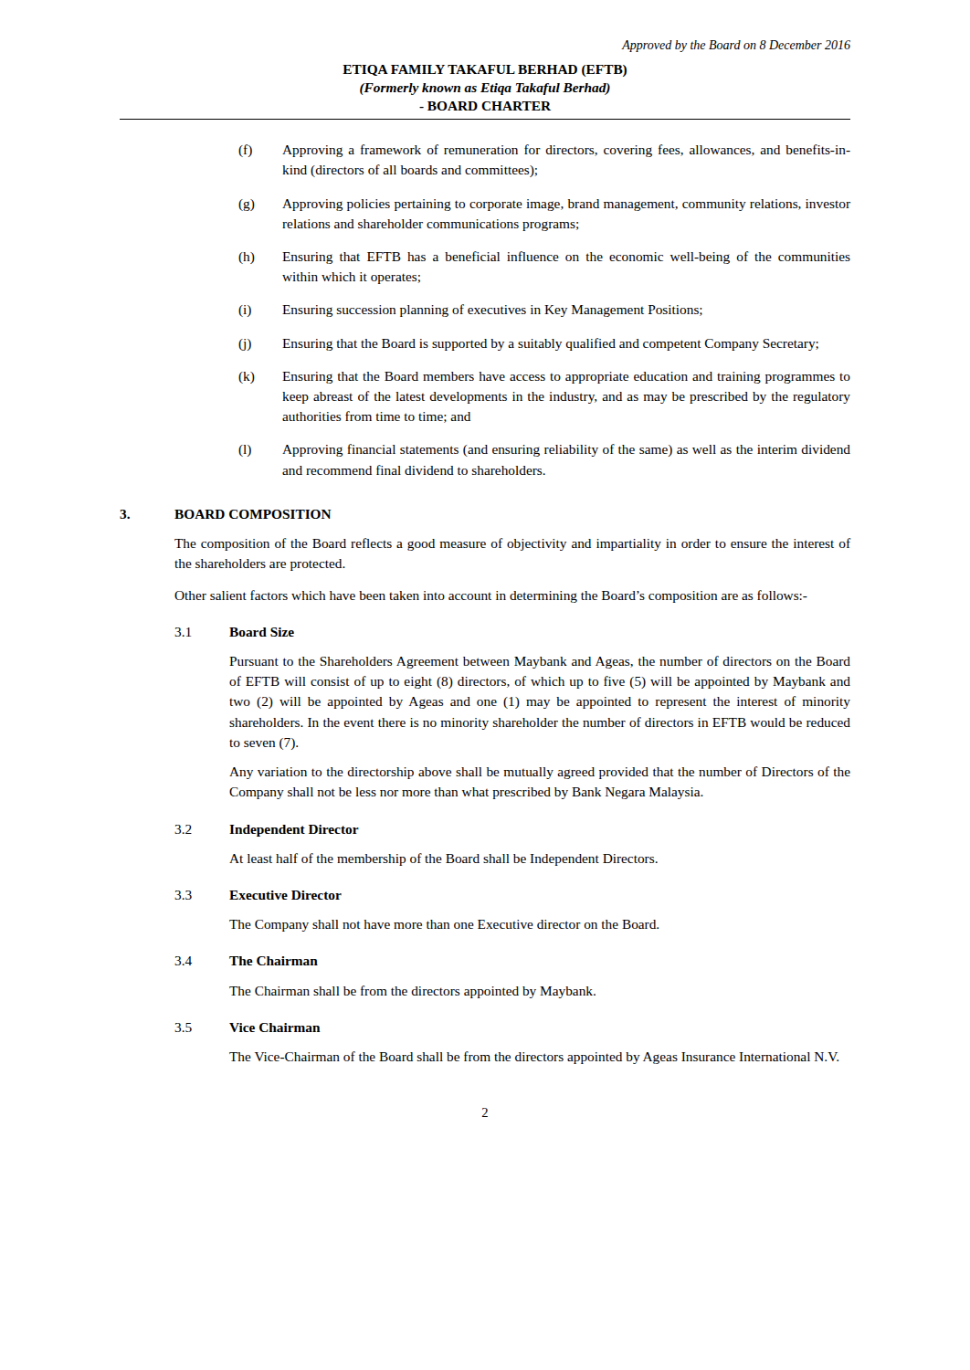Approved by the Board on 8 December 2016
ETIQA FAMILY TAKAFUL BERHAD (EFTB)
(Formerly known as Etiqa Takaful Berhad)
- BOARD CHARTER
(f)
Approving a framework of remuneration for directors, covering fees, allowances, and benefits-in-kind (directors of all boards and committees);
(g)
Approving policies pertaining to corporate image, brand management, community relations, investor relations and shareholder communications programs;
(h)
Ensuring that EFTB has a beneficial influence on the economic well-being of the communities within which it operates;
(i)
Ensuring succession planning of executives in Key Management Positions;
(j)
Ensuring that the Board is supported by a suitably qualified and competent Company Secretary;
(k)
Ensuring that the Board members have access to appropriate education and training programmes to keep abreast of the latest developments in the industry, and as may be prescribed by the regulatory authorities from time to time; and
(l)
Approving financial statements (and ensuring reliability of the same) as well as the interim dividend and recommend final dividend to shareholders.
3.
BOARD COMPOSITION
The composition of the Board reflects a good measure of objectivity and impartiality in order to ensure the interest of the shareholders are protected.
Other salient factors which have been taken into account in determining the Board’s composition are as follows:-
3.1
Board Size
Pursuant to the Shareholders Agreement between Maybank and Ageas, the number of directors on the Board of EFTB will consist of up to eight (8) directors, of which up to five (5) will be appointed by Maybank and two (2) will be appointed by Ageas and one (1) may be appointed to represent the interest of minority shareholders. In the event there is no minority shareholder the number of directors in EFTB would be reduced to seven (7).
Any variation to the directorship above shall be mutually agreed provided that the number of Directors of the Company shall not be less nor more than what prescribed by Bank Negara Malaysia.
3.2
Independent Director
At least half of the membership of the Board shall be Independent Directors.
3.3
Executive Director
The Company shall not have more than one Executive director on the Board.
3.4
The Chairman
The Chairman shall be from the directors appointed by Maybank.
3.5
Vice Chairman
The Vice-Chairman of the Board shall be from the directors appointed by Ageas Insurance International N.V.
2